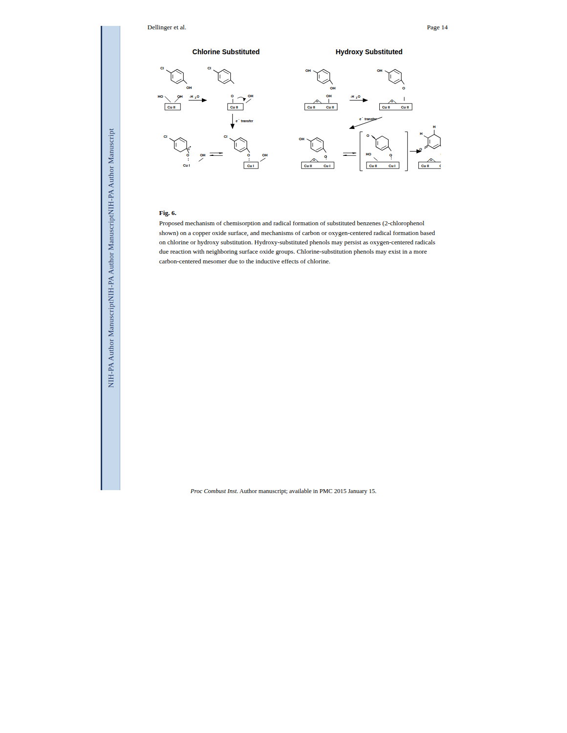NIH-PA Author Manuscript NIH-PA Author Manuscript NIH-PA Author Manuscript
Dellinger et al.
Page 14
Chlorine Substituted
Hydroxy Substituted
Cl OH HO OH Cu II -H 2 O Cl O OH Cu II e - transfer Cl C O OH Cu I Cl O OH Cu I OH OH OH O Cu II Cu II -H 2 O OH O O Cu II Cu II e - transfer OH O O Cu II Cu I O O HO Cu II Cu I H H O O O Cu II Cu I
Fig. 6. Proposed mechanism of chemisorption and radical formation of substituted benzenes (2-chlorophenol shown) on a copper oxide surface, and mechanisms of carbon or oxygen-centered radical formation based on chlorine or hydroxy substitution. Hydroxy-substituted phenols may persist as oxygen-centered radicals due reaction with neighboring surface oxide groups. Chlorine-substitution phenols may exist in a more carbon-centered mesomer due to the inductive effects of chlorine.
Proc Combust Inst. Author manuscript; available in PMC 2015 January 15.